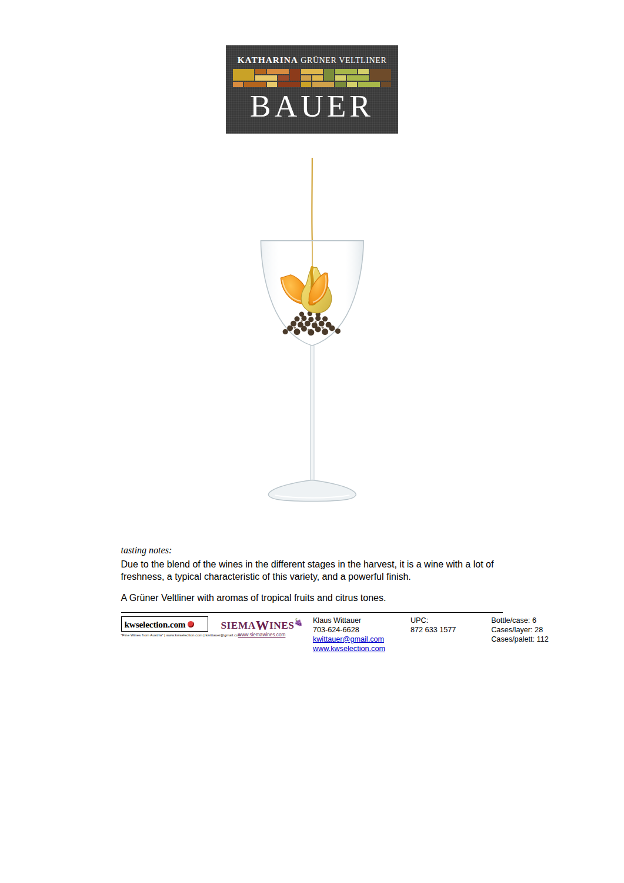KATHARINA GRÜNER VELTLINER
BAUER
tasting notes:
Due to the blend of the wines in the different stages in the harvest, it is a wine with a lot of freshness, a typical characteristic of this variety, and a powerful finish.
A Grüner Veltliner with aromas of tropical fruits and citrus tones.
kwselection.com
"Fine Wines from Austria" | www.kwselection.com | kwittauer@gmail.com
SIEMAWINES🍇
www.siemawines.com
Klaus Wittauer
703-624-6628
kwittauer@gmail.com
www.kwselection.com
UPC:
872 633 1577
Bottle/case: 6
Cases/layer: 28
Cases/palett: 112